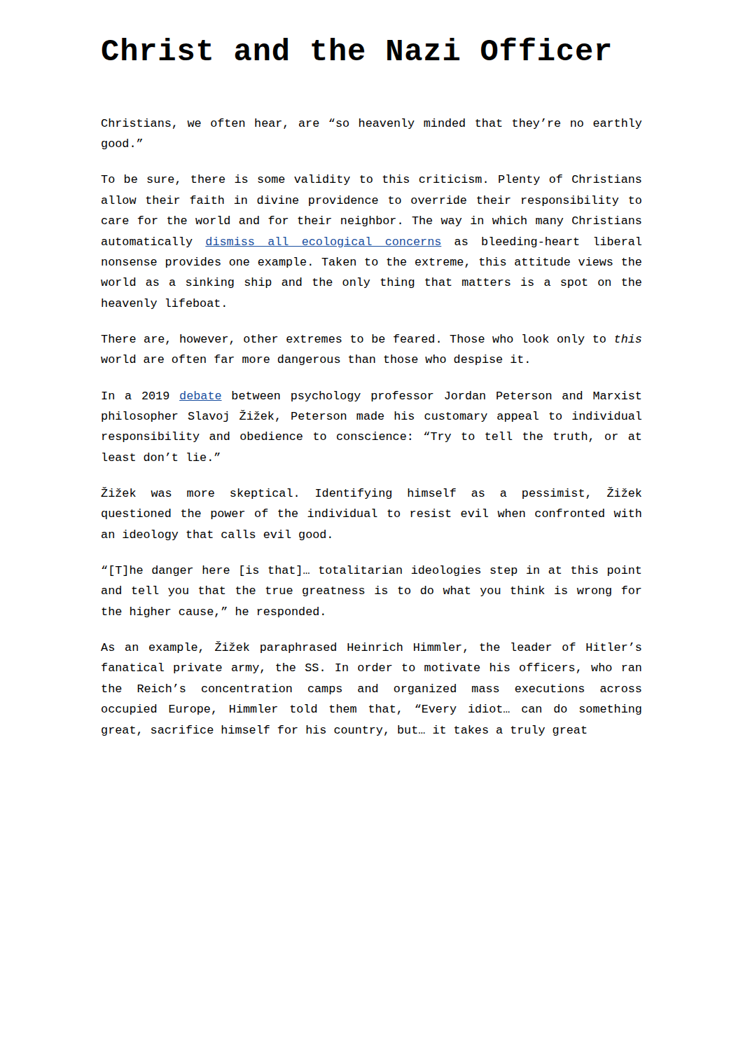Christ and the Nazi Officer
Christians, we often hear, are “so heavenly minded that they’re no earthly good.”
To be sure, there is some validity to this criticism. Plenty of Christians allow their faith in divine providence to override their responsibility to care for the world and for their neighbor. The way in which many Christians automatically dismiss all ecological concerns as bleeding-heart liberal nonsense provides one example. Taken to the extreme, this attitude views the world as a sinking ship and the only thing that matters is a spot on the heavenly lifeboat.
There are, however, other extremes to be feared. Those who look only to this world are often far more dangerous than those who despise it.
In a 2019 debate between psychology professor Jordan Peterson and Marxist philosopher Slavoj Žižek, Peterson made his customary appeal to individual responsibility and obedience to conscience: “Try to tell the truth, or at least don’t lie.”
Žižek was more skeptical. Identifying himself as a pessimist, Žižek questioned the power of the individual to resist evil when confronted with an ideology that calls evil good.
“[T]he danger here [is that]… totalitarian ideologies step in at this point and tell you that the true greatness is to do what you think is wrong for the higher cause,” he responded.
As an example, Žižek paraphrased Heinrich Himmler, the leader of Hitler’s fanatical private army, the SS. In order to motivate his officers, who ran the Reich’s concentration camps and organized mass executions across occupied Europe, Himmler told them that, “Every idiot… can do something great, sacrifice himself for his country, but… it takes a truly great